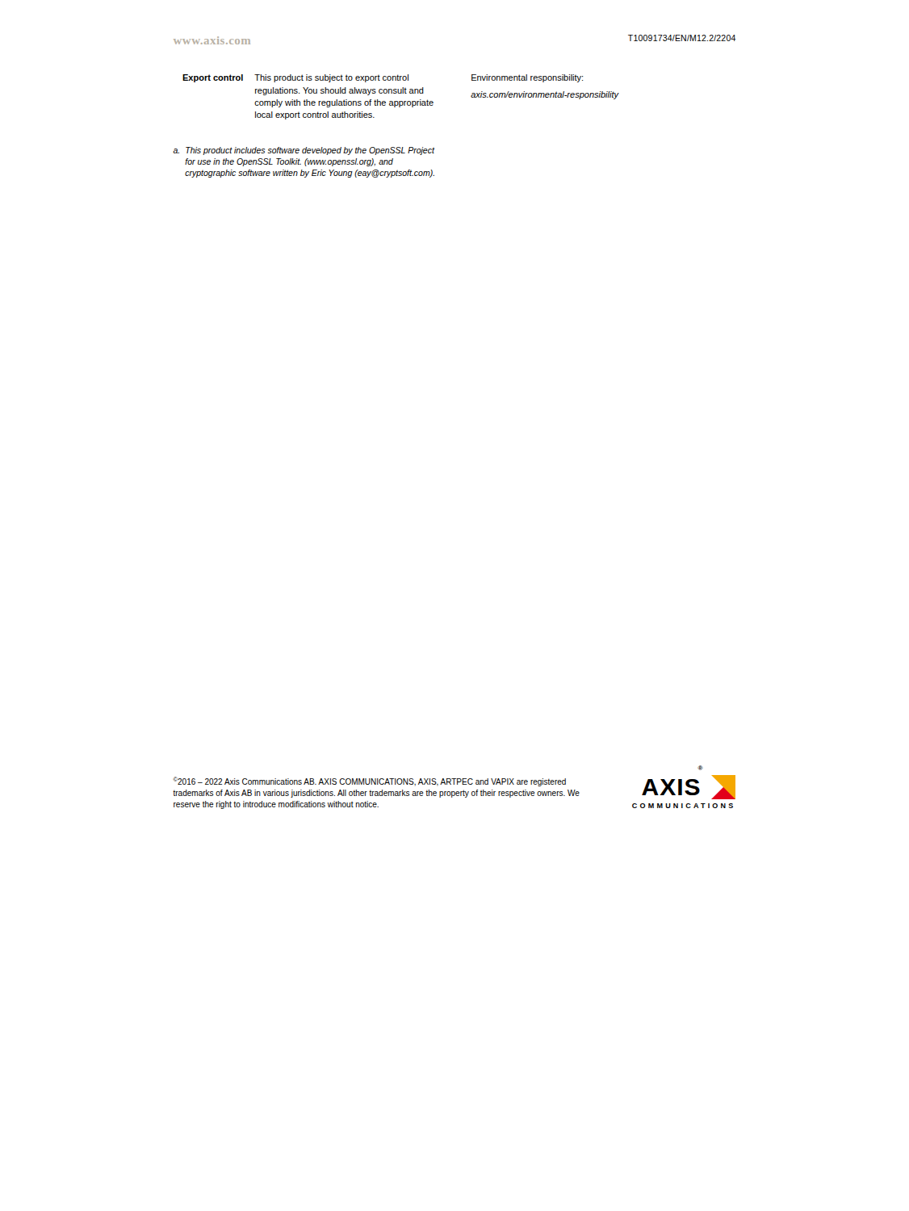www.axis.com
T10091734/EN/M12.2/2204
Export control
This product is subject to export control regulations. You should always consult and comply with the regulations of the appropriate local export control authorities.
a. This product includes software developed by the OpenSSL Project for use in the OpenSSL Toolkit. (www.openssl.org), and cryptographic software written by Eric Young (eay@cryptsoft.com).
Environmental responsibility:
axis.com/environmental-responsibility
©2016 – 2022 Axis Communications AB. AXIS COMMUNICATIONS, AXIS, ARTPEC and VAPIX are registered trademarks of Axis AB in various jurisdictions. All other trademarks are the property of their respective owners. We reserve the right to introduce modifications without notice.
AXIS®
COMMUNICATIONS